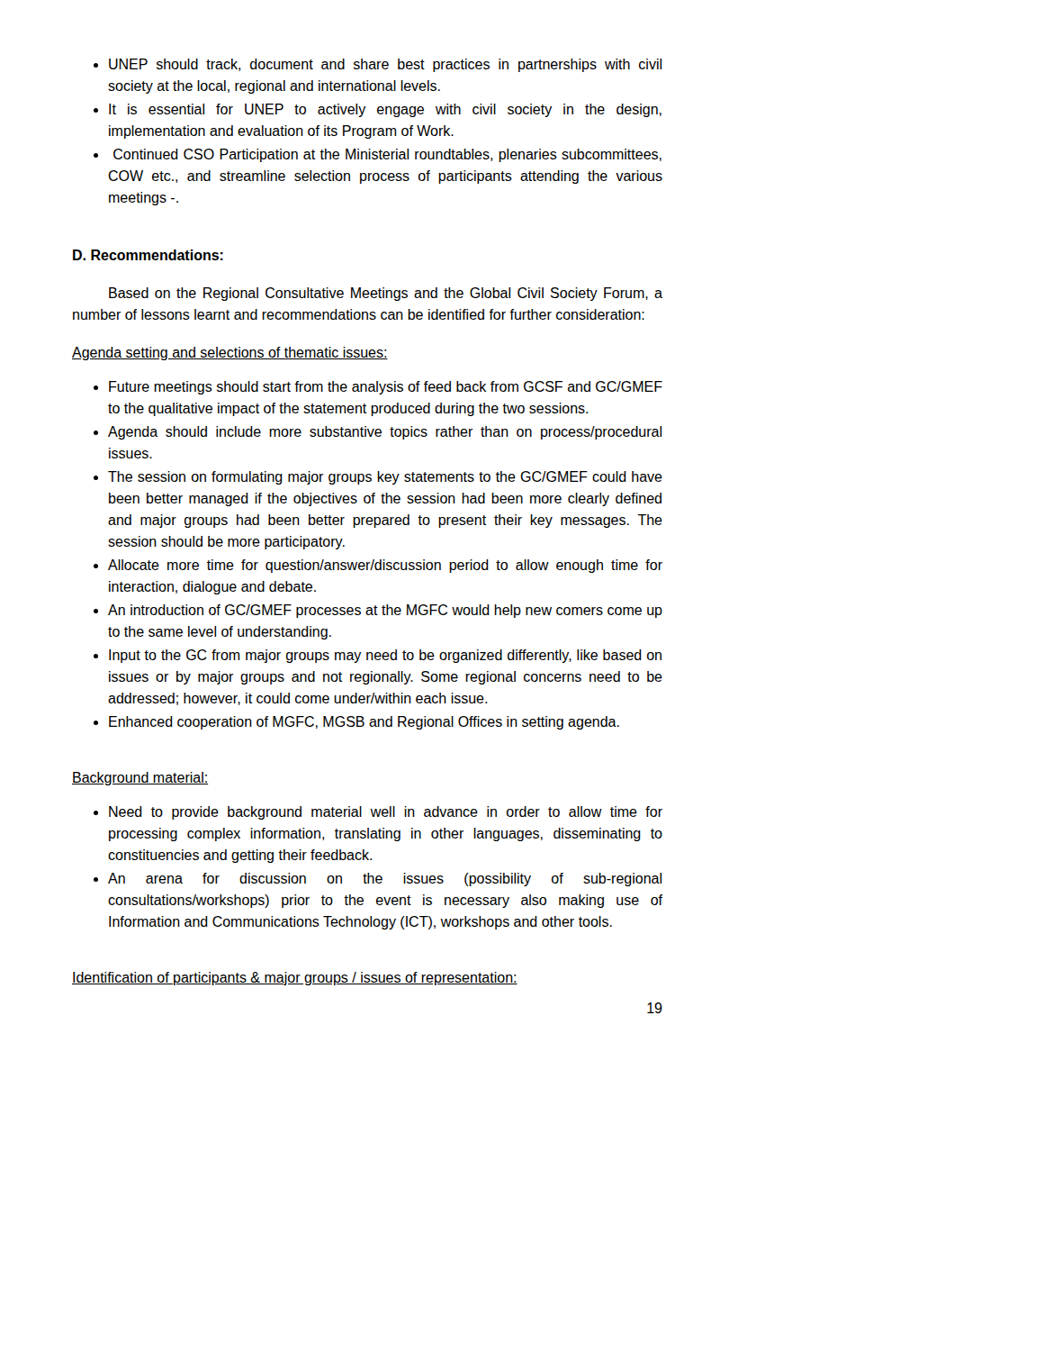UNEP should track, document and share best practices in partnerships with civil society at the local, regional and international levels.
It is essential for UNEP to actively engage with civil society in the design, implementation and evaluation of its Program of Work.
Continued CSO Participation at the Ministerial roundtables, plenaries subcommittees, COW etc., and streamline selection process of participants attending the various meetings -.
D. Recommendations:
Based on the Regional Consultative Meetings and the Global Civil Society Forum, a number of lessons learnt and recommendations can be identified for further consideration:
Agenda setting and selections of thematic issues:
Future meetings should start from the analysis of feed back from GCSF and GC/GMEF to the qualitative impact of the statement produced during the two sessions.
Agenda should include more substantive topics rather than on process/procedural issues.
The session on formulating major groups key statements to the GC/GMEF could have been better managed if the objectives of the session had been more clearly defined and major groups had been better prepared to present their key messages. The session should be more participatory.
Allocate more time for question/answer/discussion period to allow enough time for interaction, dialogue and debate.
An introduction of GC/GMEF processes at the MGFC would help new comers come up to the same level of understanding.
Input to the GC from major groups may need to be organized differently, like based on issues or by major groups and not regionally. Some regional concerns need to be addressed; however, it could come under/within each issue.
Enhanced cooperation of MGFC, MGSB and Regional Offices in setting agenda.
Background material:
Need to provide background material well in advance in order to allow time for processing complex information, translating in other languages, disseminating to constituencies and getting their feedback.
An arena for discussion on the issues (possibility of sub-regional consultations/workshops) prior to the event is necessary also making use of Information and Communications Technology (ICT), workshops and other tools.
Identification of participants & major groups / issues of representation:
19